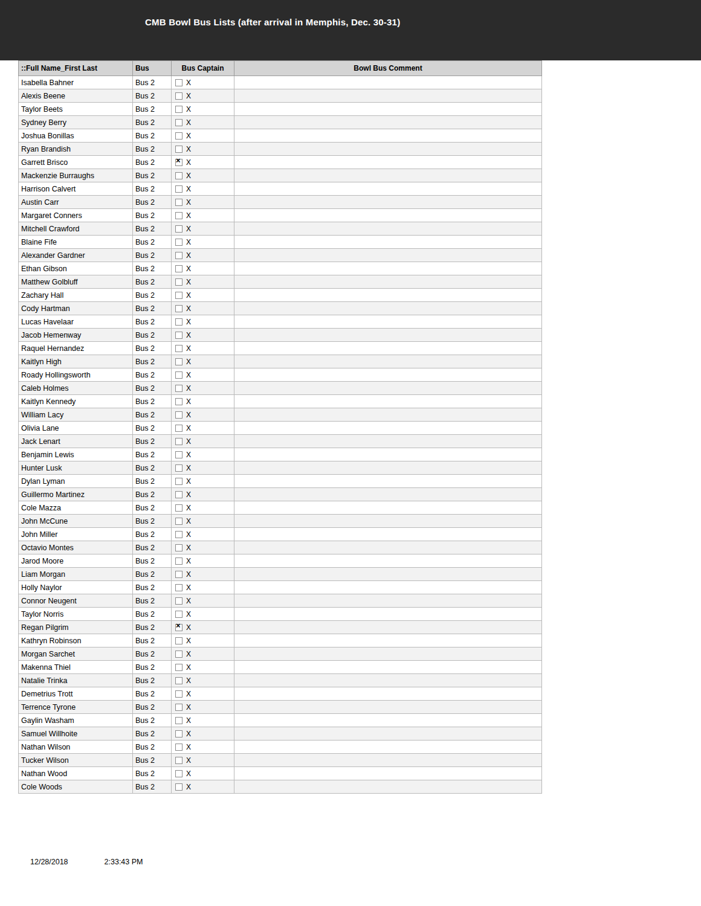CMB Bowl Bus Lists (after arrival in Memphis, Dec. 30-31)
| ::Full Name_First Last | Bus | Bus Captain | Bowl Bus Comment |
| --- | --- | --- | --- |
| Isabella Bahner | Bus 2 | X | |
| Alexis Beene | Bus 2 | X | |
| Taylor Beets | Bus 2 | X | |
| Sydney Berry | Bus 2 | X | |
| Joshua Bonillas | Bus 2 | X | |
| Ryan Brandish | Bus 2 | X | |
| Garrett Brisco | Bus 2 | X | |
| Mackenzie Burraughs | Bus 2 | X | |
| Harrison Calvert | Bus 2 | X | |
| Austin Carr | Bus 2 | X | |
| Margaret Conners | Bus 2 | X | |
| Mitchell Crawford | Bus 2 | X | |
| Blaine Fife | Bus 2 | X | |
| Alexander Gardner | Bus 2 | X | |
| Ethan Gibson | Bus 2 | X | |
| Matthew Golbluff | Bus 2 | X | |
| Zachary Hall | Bus 2 | X | |
| Cody Hartman | Bus 2 | X | |
| Lucas Havelaar | Bus 2 | X | |
| Jacob Hemenway | Bus 2 | X | |
| Raquel Hernandez | Bus 2 | X | |
| Kaitlyn High | Bus 2 | X | |
| Roady Hollingsworth | Bus 2 | X | |
| Caleb Holmes | Bus 2 | X | |
| Kaitlyn Kennedy | Bus 2 | X | |
| William Lacy | Bus 2 | X | |
| Olivia Lane | Bus 2 | X | |
| Jack Lenart | Bus 2 | X | |
| Benjamin Lewis | Bus 2 | X | |
| Hunter Lusk | Bus 2 | X | |
| Dylan Lyman | Bus 2 | X | |
| Guillermo Martinez | Bus 2 | X | |
| Cole Mazza | Bus 2 | X | |
| John McCune | Bus 2 | X | |
| John Miller | Bus 2 | X | |
| Octavio Montes | Bus 2 | X | |
| Jarod Moore | Bus 2 | X | |
| Liam Morgan | Bus 2 | X | |
| Holly Naylor | Bus 2 | X | |
| Connor Neugent | Bus 2 | X | |
| Taylor Norris | Bus 2 | X | |
| Regan Pilgrim | Bus 2 | X | |
| Kathryn Robinson | Bus 2 | X | |
| Morgan Sarchet | Bus 2 | X | |
| Makenna Thiel | Bus 2 | X | |
| Natalie Trinka | Bus 2 | X | |
| Demetrius Trott | Bus 2 | X | |
| Terrence Tyrone | Bus 2 | X | |
| Gaylin Washam | Bus 2 | X | |
| Samuel Willhoite | Bus 2 | X | |
| Nathan Wilson | Bus 2 | X | |
| Tucker Wilson | Bus 2 | X | |
| Nathan Wood | Bus 2 | X | |
| Cole Woods | Bus 2 | X | |
12/28/20182:33:43 PM